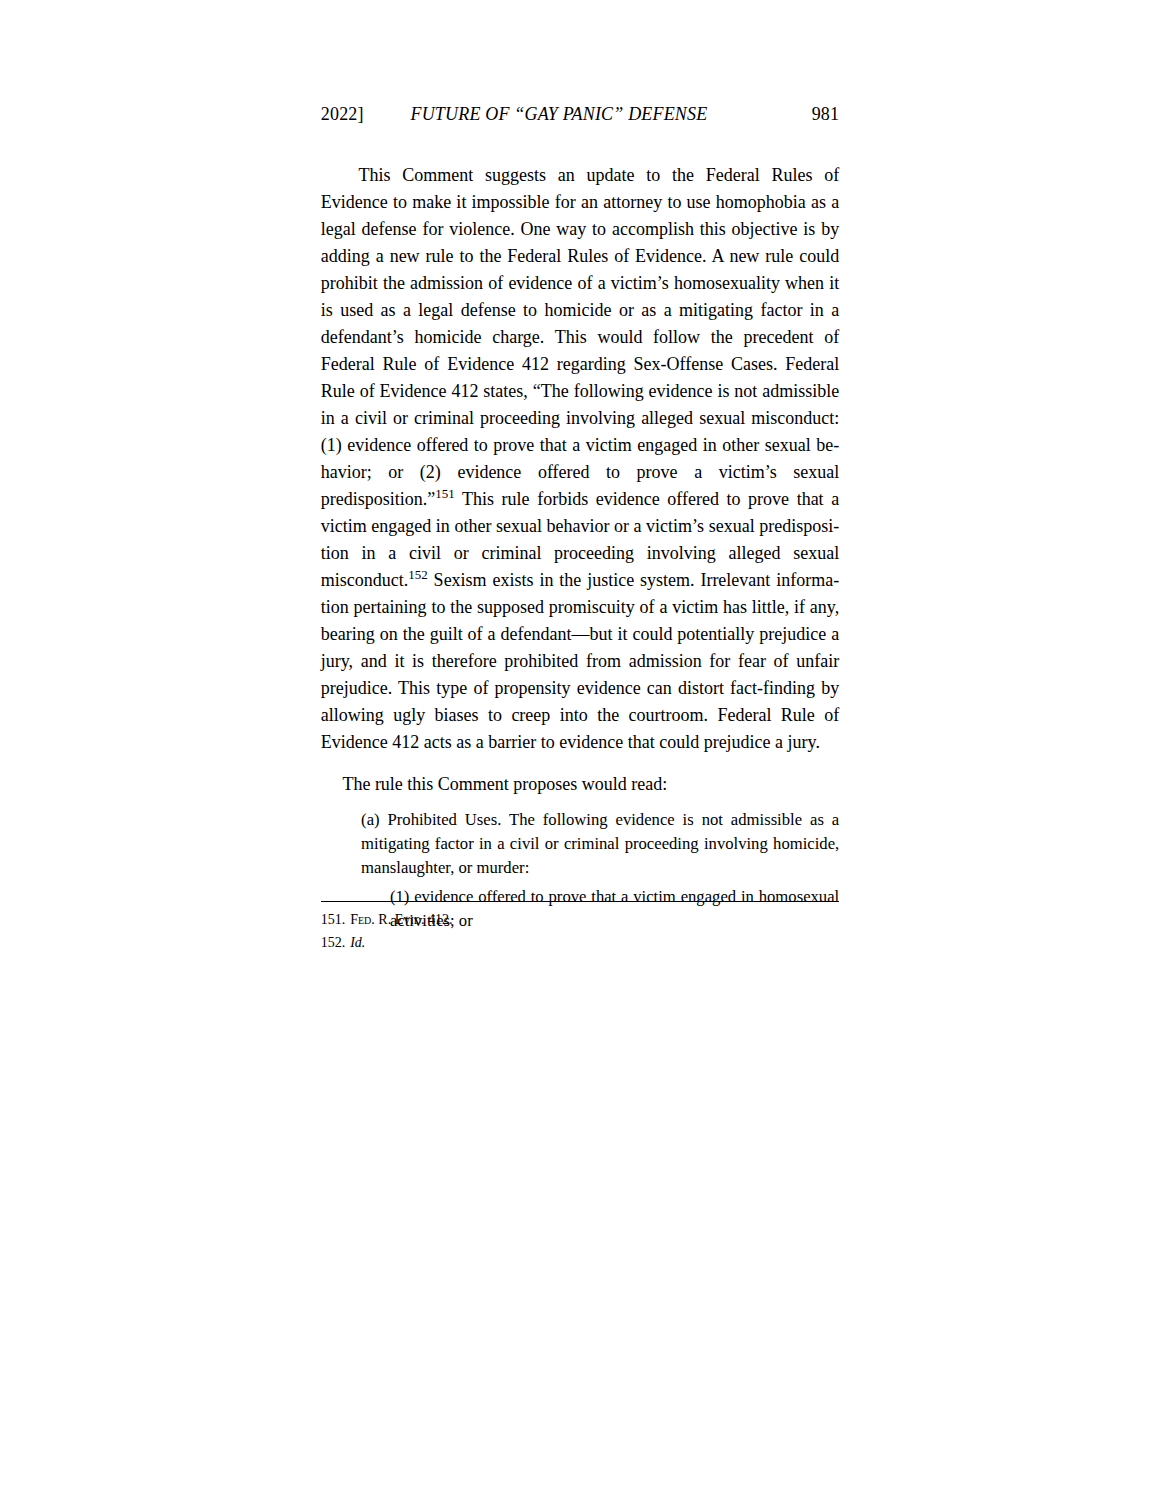2022] FUTURE OF “GAY PANIC” DEFENSE 981
This Comment suggests an update to the Federal Rules of Evidence to make it impossible for an attorney to use homophobia as a legal defense for violence. One way to accomplish this objective is by adding a new rule to the Federal Rules of Evidence. A new rule could prohibit the admission of evidence of a victim’s homosexuality when it is used as a legal defense to homicide or as a mitigating factor in a defendant’s homicide charge. This would follow the precedent of Federal Rule of Evidence 412 regarding Sex-Offense Cases. Federal Rule of Evidence 412 states, “The following evidence is not admissible in a civil or criminal proceeding involving alleged sexual misconduct: (1) evidence offered to prove that a victim engaged in other sexual behavior; or (2) evidence offered to prove a victim’s sexual predisposition.”151 This rule forbids evidence offered to prove that a victim engaged in other sexual behavior or a victim’s sexual predisposition in a civil or criminal proceeding involving alleged sexual misconduct.152 Sexism exists in the justice system. Irrelevant information pertaining to the supposed promiscuity of a victim has little, if any, bearing on the guilt of a defendant—but it could potentially prejudice a jury, and it is therefore prohibited from admission for fear of unfair prejudice. This type of propensity evidence can distort fact-finding by allowing ugly biases to creep into the courtroom. Federal Rule of Evidence 412 acts as a barrier to evidence that could prejudice a jury.
The rule this Comment proposes would read:
(a) Prohibited Uses. The following evidence is not admissible as a mitigating factor in a civil or criminal proceeding involving homicide, manslaughter, or murder:
(1) evidence offered to prove that a victim engaged in homosexual activities; or
151. Fed. R. Evid. 412.
152. Id.